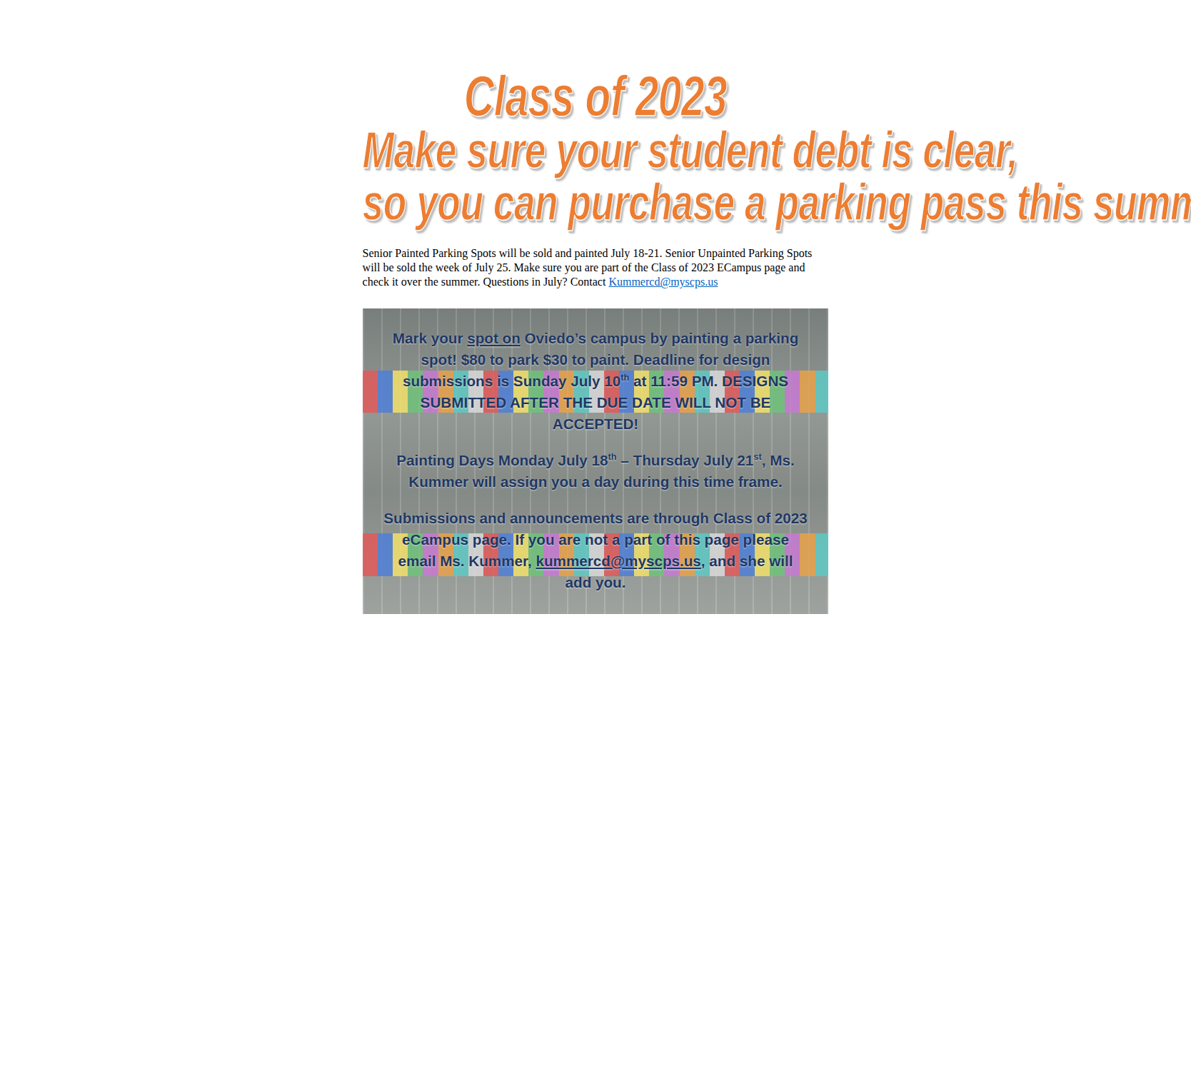Class of 2023
Make sure your student debt is clear,
so you can purchase a parking pass this summer!
Senior Painted Parking Spots will be sold and painted July 18-21. Senior Unpainted Parking Spots will be sold the week of July 25. Make sure you are part of the Class of 2023 ECampus page and check it over the summer. Questions in July? Contact Kummercd@myscps.us
Mark your spot on Oviedo’s campus by painting a parking spot! $80 to park $30 to paint. Deadline for design submissions is Sunday July 10th at 11:59 PM. Designs submitted after the due date will not be accepted!
Painting Days Monday July 18th – Thursday July 21st, Ms. Kummer will assign you a day during this time frame.
Submissions and announcements are through Class of 2023 eCampus page. If you are not a part of this page please email Ms. Kummer, kummercd@myscps.us, and she will add you.